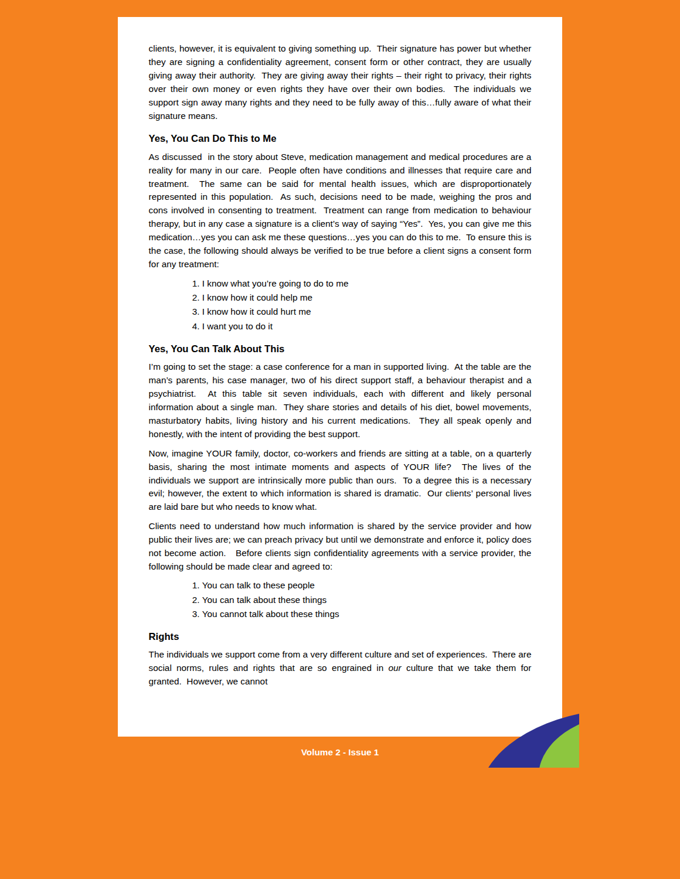clients, however, it is equivalent to giving something up. Their signature has power but whether they are signing a confidentiality agreement, consent form or other contract, they are usually giving away their authority. They are giving away their rights – their right to privacy, their rights over their own money or even rights they have over their own bodies. The individuals we support sign away many rights and they need to be fully away of this…fully aware of what their signature means.
Yes, You Can Do This to Me
As discussed in the story about Steve, medication management and medical procedures are a reality for many in our care. People often have conditions and illnesses that require care and treatment. The same can be said for mental health issues, which are disproportionately represented in this population. As such, decisions need to be made, weighing the pros and cons involved in consenting to treatment. Treatment can range from medication to behaviour therapy, but in any case a signature is a client’s way of saying “Yes”. Yes, you can give me this medication…yes you can ask me these questions…yes you can do this to me. To ensure this is the case, the following should always be verified to be true before a client signs a consent form for any treatment:
I know what you’re going to do to me
I know how it could help me
I know how it could hurt me
I want you to do it
Yes, You Can Talk About This
I’m going to set the stage: a case conference for a man in supported living. At the table are the man’s parents, his case manager, two of his direct support staff, a behaviour therapist and a psychiatrist. At this table sit seven individuals, each with different and likely personal information about a single man. They share stories and details of his diet, bowel movements, masturbatory habits, living history and his current medications. They all speak openly and honestly, with the intent of providing the best support.
Now, imagine YOUR family, doctor, co-workers and friends are sitting at a table, on a quarterly basis, sharing the most intimate moments and aspects of YOUR life? The lives of the individuals we support are intrinsically more public than ours. To a degree this is a necessary evil; however, the extent to which information is shared is dramatic. Our clients’ personal lives are laid bare but who needs to know what.
Clients need to understand how much information is shared by the service provider and how public their lives are; we can preach privacy but until we demonstrate and enforce it, policy does not become action. Before clients sign confidentiality agreements with a service provider, the following should be made clear and agreed to:
You can talk to these people
You can talk about these things
You cannot talk about these things
Rights
The individuals we support come from a very different culture and set of experiences. There are social norms, rules and rights that are so engrained in our culture that we take them for granted. However, we cannot
Volume 2 - Issue 1
3